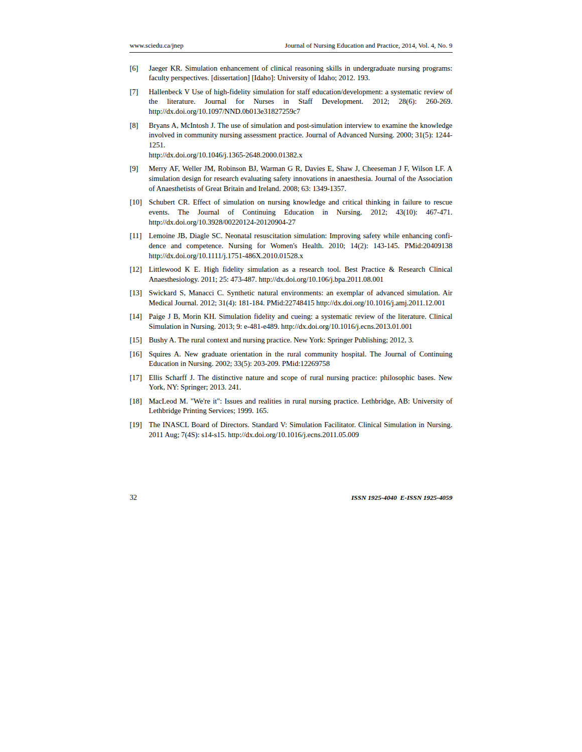www.sciedu.ca/jnep Journal of Nursing Education and Practice, 2014, Vol. 4, No. 9
[6] Jaeger KR. Simulation enhancement of clinical reasoning skills in undergraduate nursing programs: faculty perspectives. [dissertation] [Idaho]: University of Idaho; 2012. 193.
[7] Hallenbeck V Use of high-fidelity simulation for staff education/development: a systematic review of the literature. Journal for Nurses in Staff Development. 2012; 28(6): 260-269. http://dx.doi.org/10.1097/NND.0b013e31827259c7
[8] Bryans A, McIntosh J. The use of simulation and post-simulation interview to examine the knowledge involved in community nursing assessment practice. Journal of Advanced Nursing. 2000; 31(5): 1244-1251.
http://dx.doi.org/10.1046/j.1365-2648.2000.01382.x
[9] Merry AF, Weller JM, Robinson BJ, Warman G R, Davies E, Shaw J, Cheeseman J F, Wilson LF. A simulation design for research evaluating safety innovations in anaesthesia. Journal of the Association of Anaesthetists of Great Britain and Ireland. 2008; 63: 1349-1357.
[10] Schubert CR. Effect of simulation on nursing knowledge and critical thinking in failure to rescue events. The Journal of Continuing Education in Nursing. 2012; 43(10): 467-471. http://dx.doi.org/10.3928/00220124-20120904-27
[11] Lemoine JB, Diagle SC. Neonatal resuscitation simulation: Improving safety while enhancing confidence and competence. Nursing for Women's Health. 2010; 14(2): 143-145. PMid:20409138 http://dx.doi.org/10.1111/j.1751-486X.2010.01528.x
[12] Littlewood K E. High fidelity simulation as a research tool. Best Practice & Research Clinical Anaesthesiology. 2011; 25: 473-487. http://dx.doi.org/10.106/j.bpa.2011.08.001
[13] Swickard S, Manacci C. Synthetic natural environments: an exemplar of advanced simulation. Air Medical Journal. 2012; 31(4): 181-184. PMid:22748415 http://dx.doi.org/10.1016/j.amj.2011.12.001
[14] Paige J B, Morin KH. Simulation fidelity and cueing: a systematic review of the literature. Clinical Simulation in Nursing. 2013; 9: e-481-e489. http://dx.doi.org/10.1016/j.ecns.2013.01.001
[15] Bushy A. The rural context and nursing practice. New York: Springer Publishing; 2012, 3.
[16] Squires A. New graduate orientation in the rural community hospital. The Journal of Continuing Education in Nursing. 2002; 33(5): 203-209. PMid:12269758
[17] Ellis Scharff J. The distinctive nature and scope of rural nursing practice: philosophic bases. New York, NY: Springer; 2013. 241.
[18] MacLeod M. "We're it": Issues and realities in rural nursing practice. Lethbridge, AB: University of Lethbridge Printing Services; 1999. 165.
[19] The INASCL Board of Directors. Standard V: Simulation Facilitator. Clinical Simulation in Nursing. 2011 Aug; 7(4S): s14-s15. http://dx.doi.org/10.1016/j.ecns.2011.05.009
32 ISSN 1925-4040 E-ISSN 1925-4059